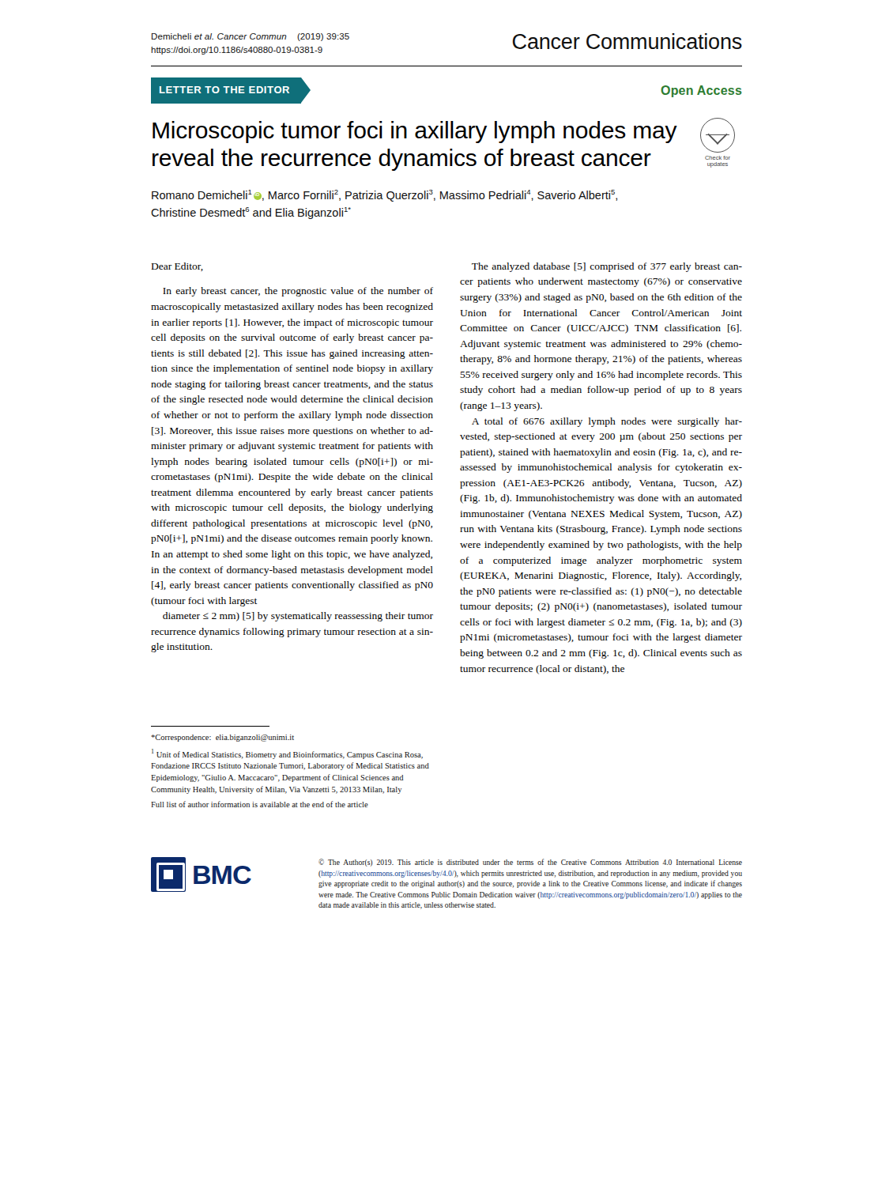Demicheli et al. Cancer Commun (2019) 39:35
https://doi.org/10.1186/s40880-019-0381-9
Cancer Communications
Letter to the Editor
Open Access
Microscopic tumor foci in axillary lymph nodes may reveal the recurrence dynamics of breast cancer
Check for
updates
Romano Demicheli1 , Marco Fornili2, Patrizia Querzoli3, Massimo Pedriali4, Saverio Alberti5,
Christine Desmedt6 and Elia Biganzoli1*
Dear Editor,
In early breast cancer, the prognostic value of the number of macroscopically metastasized axillary nodes has been recognized in earlier reports [1]. However, the impact of microscopic tumour cell deposits on the survival outcome of early breast cancer patients is still debated [2]. This issue has gained increasing attention since the implementation of sentinel node biopsy in axillary node staging for tailoring breast cancer treatments, and the status of the single resected node would determine the clinical decision of whether or not to perform the axillary lymph node dissection [3]. Moreover, this issue raises more questions on whether to administer primary or adjuvant systemic treatment for patients with lymph nodes bearing isolated tumour cells (pN0[i+]) or micrometastases (pN1mi). Despite the wide debate on the clinical treatment dilemma encountered by early breast cancer patients with microscopic tumour cell deposits, the biology underlying different pathological presentations at microscopic level (pN0, pN0[i+], pN1mi) and the disease outcomes remain poorly known. In an attempt to shed some light on this topic, we have analyzed, in the context of dormancy-based metastasis development model [4], early breast cancer patients conventionally classified as pN0 (tumour foci with largest
diameter ≤ 2 mm) [5] by systematically reassessing their tumor recurrence dynamics following primary tumour resection at a single institution.
The analyzed database [5] comprised of 377 early breast cancer patients who underwent mastectomy (67%) or conservative surgery (33%) and staged as pN0, based on the 6th edition of the Union for International Cancer Control/American Joint Committee on Cancer (UICC/AJCC) TNM classification [6]. Adjuvant systemic treatment was administered to 29% (chemotherapy, 8% and hormone therapy, 21%) of the patients, whereas 55% received surgery only and 16% had incomplete records. This study cohort had a median follow-up period of up to 8 years (range 1–13 years).
A total of 6676 axillary lymph nodes were surgically harvested, step-sectioned at every 200 µm (about 250 sections per patient), stained with haematoxylin and eosin (Fig. 1a, c), and reassessed by immunohistochemical analysis for cytokeratin expression (AE1-AE3-PCK26 antibody, Ventana, Tucson, AZ) (Fig. 1b, d). Immunohistochemistry was done with an automated immunostainer (Ventana NEXES Medical System, Tucson, AZ) run with Ventana kits (Strasbourg, France). Lymph node sections were independently examined by two pathologists, with the help of a computerized image analyzer morphometric system (EUREKA, Menarini Diagnostic, Florence, Italy). Accordingly, the pN0 patients were re-classified as: (1) pN0(−), no detectable tumour deposits; (2) pN0(i+) (nanometastases), isolated tumour cells or foci with largest diameter ≤ 0.2 mm, (Fig. 1a, b); and (3) pN1mi (micrometastases), tumour foci with the largest diameter being between 0.2 and 2 mm (Fig. 1c, d). Clinical events such as tumor recurrence (local or distant), the
*Correspondence: elia.biganzoli@unimi.it
1 Unit of Medical Statistics, Biometry and Bioinformatics, Campus Cascina Rosa, Fondazione IRCCS Istituto Nazionale Tumori, Laboratory of Medical Statistics and Epidemiology, "Giulio A. Maccacaro", Department of Clinical Sciences and Community Health, University of Milan, Via Vanzetti 5, 20133 Milan, Italy
Full list of author information is available at the end of the article
BMC
© The Author(s) 2019. This article is distributed under the terms of the Creative Commons Attribution 4.0 International License (http://creativecommons.org/licenses/by/4.0/), which permits unrestricted use, distribution, and reproduction in any medium, provided you give appropriate credit to the original author(s) and the source, provide a link to the Creative Commons license, and indicate if changes were made. The Creative Commons Public Domain Dedication waiver (http://creativecommons.org/publicdomain/zero/1.0/) applies to the data made available in this article, unless otherwise stated.